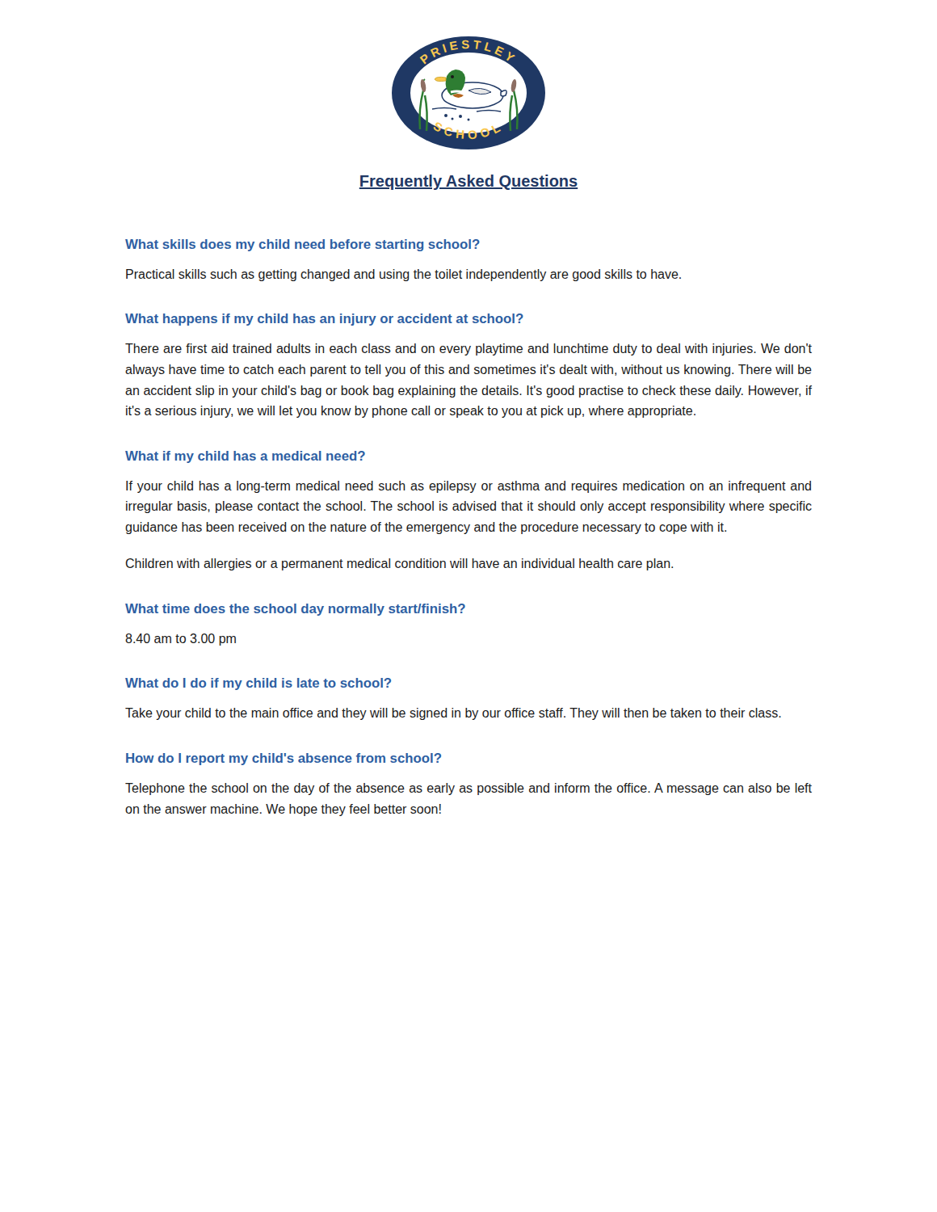PRIESTLEY SCHOOL
Frequently Asked Questions
What skills does my child need before starting school?
Practical skills such as getting changed and using the toilet independently are good skills to have.
What happens if my child has an injury or accident at school?
There are first aid trained adults in each class and on every playtime and lunchtime duty to deal with injuries. We don't always have time to catch each parent to tell you of this and sometimes it's dealt with, without us knowing. There will be an accident slip in your child's bag or book bag explaining the details. It's good practise to check these daily. However, if it's a serious injury, we will let you know by phone call or speak to you at pick up, where appropriate.
What if my child has a medical need?
If your child has a long-term medical need such as epilepsy or asthma and requires medication on an infrequent and irregular basis, please contact the school. The school is advised that it should only accept responsibility where specific guidance has been received on the nature of the emergency and the procedure necessary to cope with it.
Children with allergies or a permanent medical condition will have an individual health care plan.
What time does the school day normally start/finish?
8.40 am to 3.00 pm
What do I do if my child is late to school?
Take your child to the main office and they will be signed in by our office staff. They will then be taken to their class.
How do I report my child's absence from school?
Telephone the school on the day of the absence as early as possible and inform the office. A message can also be left on the answer machine. We hope they feel better soon!